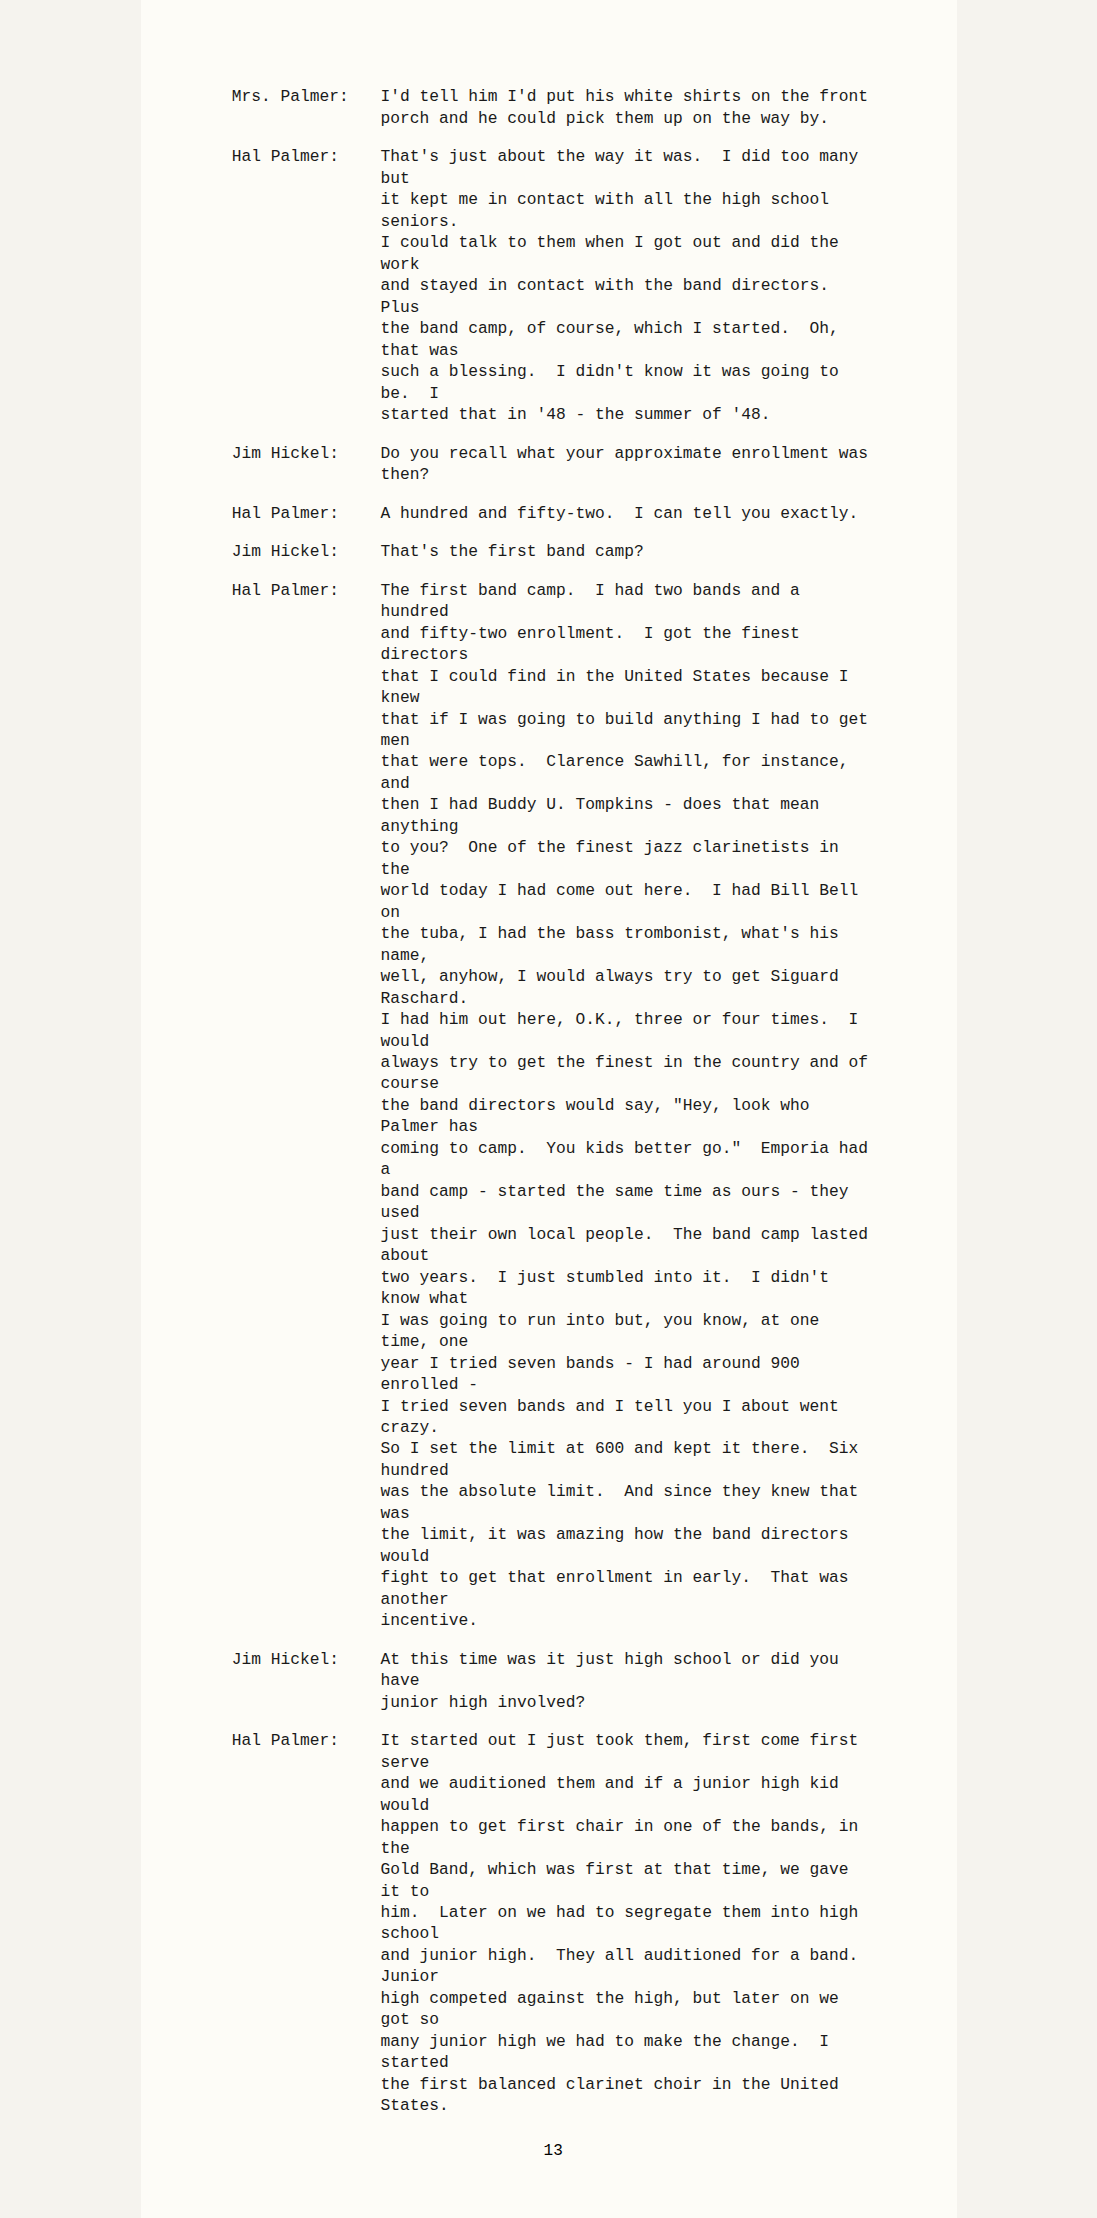Mrs. Palmer:
I'd tell him I'd put his white shirts on the front porch and he could pick them up on the way by.
Hal Palmer:
That's just about the way it was. I did too many but it kept me in contact with all the high school seniors. I could talk to them when I got out and did the work and stayed in contact with the band directors. Plus the band camp, of course, which I started. Oh, that was such a blessing. I didn't know it was going to be. I started that in '48 - the summer of '48.
Jim Hickel:
Do you recall what your approximate enrollment was then?
Hal Palmer:
A hundred and fifty-two. I can tell you exactly.
Jim Hickel:
That's the first band camp?
Hal Palmer:
The first band camp. I had two bands and a hundred and fifty-two enrollment. I got the finest directors that I could find in the United States because I knew that if I was going to build anything I had to get men that were tops. Clarence Sawhill, for instance, and then I had Buddy U. Tompkins - does that mean anything to you? One of the finest jazz clarinetists in the world today I had come out here. I had Bill Bell on the tuba, I had the bass trombonist, what's his name, well, anyhow, I would always try to get Siguard Raschard. I had him out here, O.K., three or four times. I would always try to get the finest in the country and of course the band directors would say, "Hey, look who Palmer has coming to camp. You kids better go." Emporia had a band camp - started the same time as ours - they used just their own local people. The band camp lasted about two years. I just stumbled into it. I didn't know what I was going to run into but, you know, at one time, one year I tried seven bands - I had around 900 enrolled - I tried seven bands and I tell you I about went crazy. So I set the limit at 600 and kept it there. Six hundred was the absolute limit. And since they knew that was the limit, it was amazing how the band directors would fight to get that enrollment in early. That was another incentive.
Jim Hickel:
At this time was it just high school or did you have junior high involved?
Hal Palmer:
It started out I just took them, first come first serve and we auditioned them and if a junior high kid would happen to get first chair in one of the bands, in the Gold Band, which was first at that time, we gave it to him. Later on we had to segregate them into high school and junior high. They all auditioned for a band. Junior high competed against the high, but later on we got so many junior high we had to make the change. I started the first balanced clarinet choir in the United States.
13